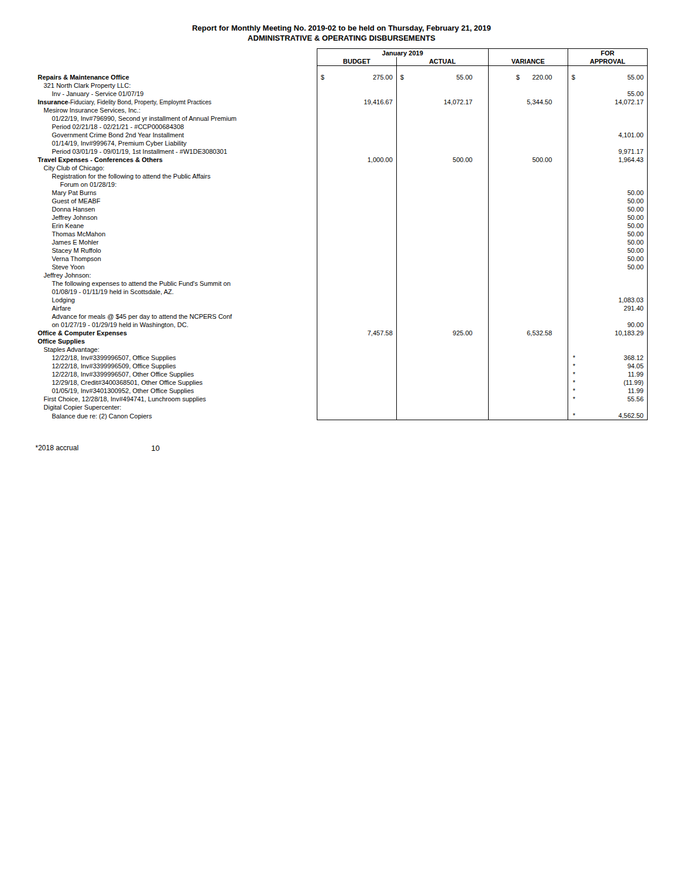Report for Monthly Meeting No. 2019-02 to be held on Thursday, February 21, 2019
ADMINISTRATIVE & OPERATING DISBURSEMENTS
| | January 2019 | | FOR |
| | BUDGET | ACTUAL | VARIANCE | APPROVAL |
| Repairs & Maintenance Office | $ | 275.00 | $ | 55.00 | | $ 220.00 | | $ | 55.00 |
| 321 North Clark Property LLC: | | | | | | | | | |
| Inv - January - Service 01/07/19 | | | | | | | | | 55.00 |
| Insurance -Fiduciary, Fidelity Bond, Property, Employmt Practices | | 19,416.67 | | 14,072.17 | | 5,344.50 | | | 14,072.17 |
| Mesirow Insurance Services, Inc.: | | | | | | | | | |
| 01/22/19, Inv#796990, Second yr installment of Annual Premium | | | | | | | | | |
| Period 02/21/18 - 02/21/21 - #CCP000684308 | | | | | | | | | |
| Government Crime Bond 2nd Year Installment | | | | | | | | | 4,101.00 |
| 01/14/19, Inv#999674, Premium Cyber Liability | | | | | | | | | |
| Period 03/01/19 - 09/01/19, 1st Installment - #W1DE3080301 | | | | | | | | | 9,971.17 |
| Travel Expenses - Conferences & Others | | 1,000.00 | | 500.00 | | 500.00 | | | 1,964.43 |
| City Club of Chicago: | | | | | | | | | |
| Registration for the following to attend the Public Affairs | | | | | | | | | |
| Forum on 01/28/19: | | | | | | | | | |
| Mary Pat Burns | | | | | | | | | 50.00 |
| Guest of MEABF | | | | | | | | | 50.00 |
| Donna Hansen | | | | | | | | | 50.00 |
| Jeffrey Johnson | | | | | | | | | 50.00 |
| Erin Keane | | | | | | | | | 50.00 |
| Thomas McMahon | | | | | | | | | 50.00 |
| James E Mohler | | | | | | | | | 50.00 |
| Stacey M Ruffolo | | | | | | | | | 50.00 |
| Verna Thompson | | | | | | | | | 50.00 |
| Steve Yoon | | | | | | | | | 50.00 |
| Jeffrey Johnson: | | | | | | | | | |
| The following expenses to attend the Public Fund's Summit on | | | | | | | | | |
| 01/08/19 - 01/11/19 held in Scottsdale, AZ. | | | | | | | | | |
| Lodging | | | | | | | | | 1,083.03 |
| Airfare | | | | | | | | | 291.40 |
| Advance for meals @ $45 per day to attend the NCPERS Conf | | | | | | | | | |
| on 01/27/19 - 01/29/19 held in Washington, DC. | | | | | | | | | 90.00 |
| Office & Computer Expenses | | 7,457.58 | | 925.00 | | 6,532.58 | | | 10,183.29 |
| Office Supplies | | | | | | | | | |
| Staples Advantage: | | | | | | | | | |
| 12/22/18, Inv#3399996507, Office Supplies | | | | | | | | * | 368.12 |
| 12/22/18, Inv#3399996509, Office Supplies | | | | | | | | * | 94.05 |
| 12/22/18, Inv#3399996507, Other Office Supplies | | | | | | | | * | 11.99 |
| 12/29/18, Credit#3400368501, Other Office Supplies | | | | | | | | * | (11.99) |
| 01/05/19, Inv#3401300952, Other Office Supplies | | | | | | | | * | 11.99 |
| First Choice, 12/28/18, Inv#494741, Lunchroom supplies | | | | | | | | * | 55.56 |
| Digital Copier Supercenter: | | | | | | | | | |
| Balance due re: (2) Canon Copiers | | | | | | | | * | 4,562.50 |
*2018 accrual 10